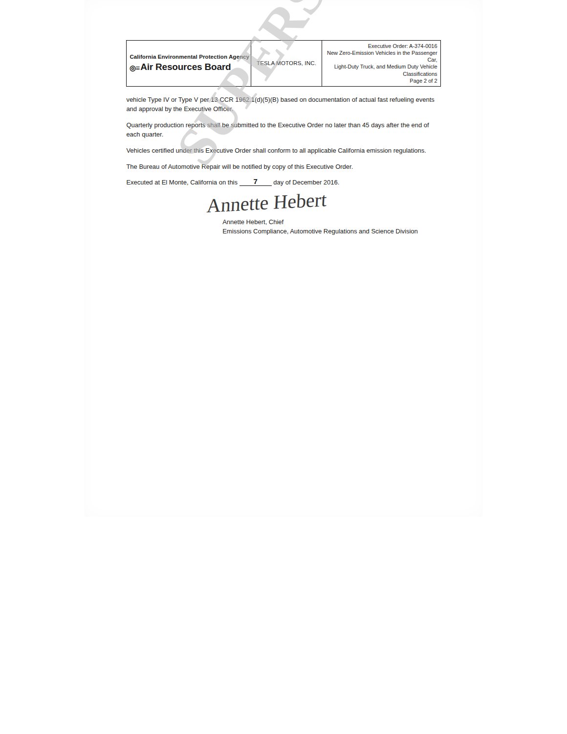SUPERSEDED
| California Environmental Protection Agency ◎≡ Air Resources Board | TESLA MOTORS, INC. | Executive Order: A-374-0016 New Zero-Emission Vehicles in the Passenger Car, Light-Duty Truck, and Medium Duty Vehicle Classifications Page 2 of 2 |
vehicle Type IV or Type V per 13 CCR 1962.1(d)(5)(B) based on documentation of actual fast refueling events and approval by the Executive Officer.
Quarterly production reports shall be submitted to the Executive Order no later than 45 days after the end of each quarter.
Vehicles certified under this Executive Order shall conform to all applicable California emission regulations.
The Bureau of Automotive Repair will be notified by copy of this Executive Order.
Executed at El Monte, California on this 7 day of December 2016.
Annette Hebert
Annette Hebert, Chief
Emissions Compliance, Automotive Regulations and Science Division